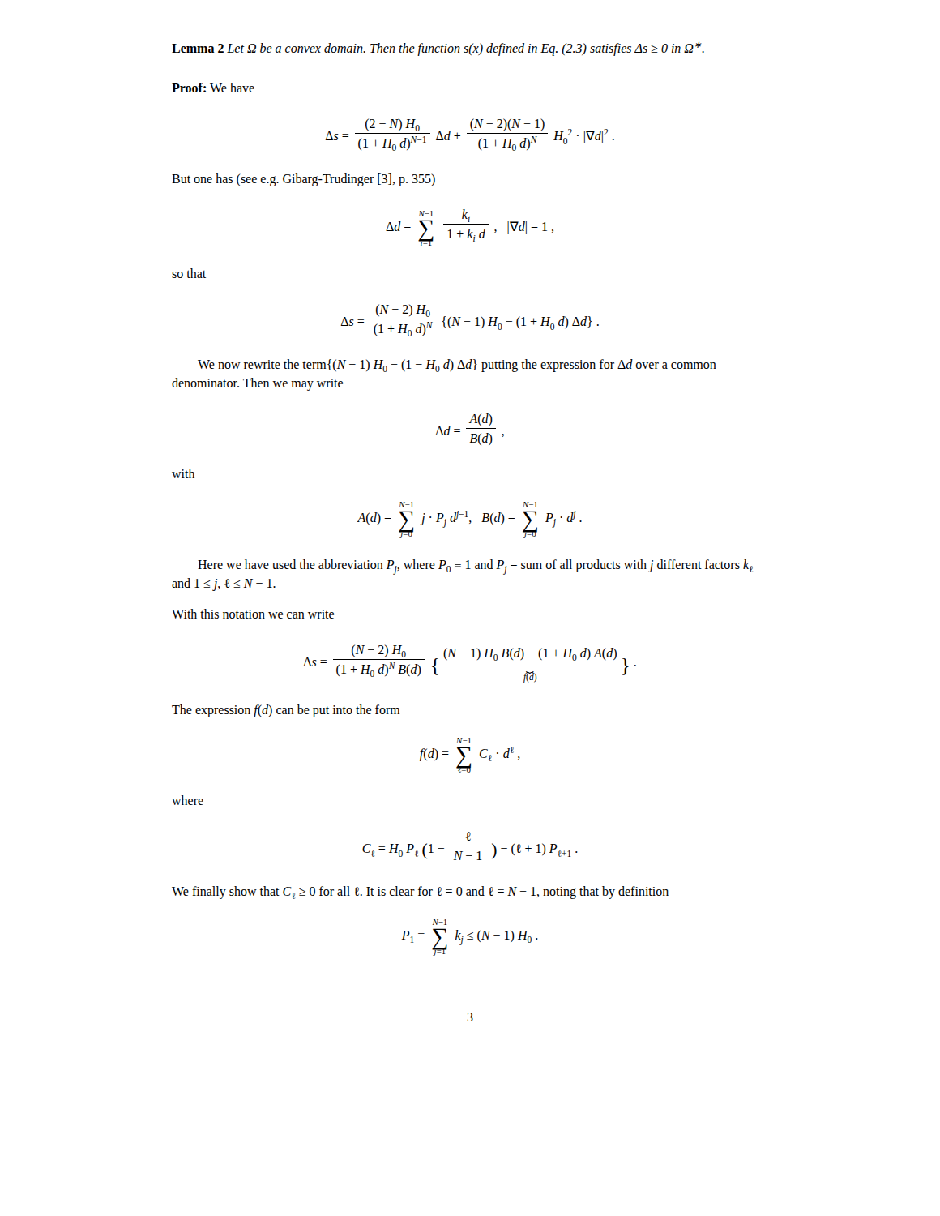Lemma 2 Let Ω be a convex domain. Then the function s(x) defined in Eq. (2.3) satisfies Δs ≥ 0 in Ω∗.
Proof: We have
Δs = (2 − N) H0 (1 + H0 d)N−1 Δd + (N − 2)(N − 1) (1 + H0 d)N H02 · |∇d|2 .
But one has (see e.g. Gibarg-Trudinger [3], p. 355)
Δd = N−1 ∑ i=1 ki 1 + ki d , |∇d| = 1 ,
so that
Δs = (N − 2) H0 (1 + H0 d)N {(N − 1) H0 − (1 + H0 d) Δd} .
We now rewrite the term{(N − 1) H0 − (1 − H0 d) Δd} putting the expression for Δd over a common denominator. Then we may write
Δd = A(d) B(d) ,
with
A(d) = N−1 ∑ j=0 j · Pj dj−1, B(d) = N−1 ∑ j=0 Pj · dj .
Here we have used the abbreviation Pj, where P0 ≡ 1 and Pj = sum of all products with j different factors kℓ and 1 ≤ j, ℓ ≤ N − 1.
With this notation we can write
Δs = (N − 2) H0 (1 + H0 d)N B(d) { (N − 1) H0 B(d) − (1 + H0 d) A(d) ⏟ f(d) } .
The expression f(d) can be put into the form
f(d) = N−1 ∑ ℓ=0 Cℓ · dℓ ,
where
Cℓ = H0 Pℓ (1 − ℓ N − 1 ) − (ℓ + 1) Pℓ+1 .
We finally show that Cℓ ≥ 0 for all ℓ. It is clear for ℓ = 0 and ℓ = N − 1, noting that by definition
P1 = N−1 ∑ j=1 kj ≤ (N − 1) H0 .
3